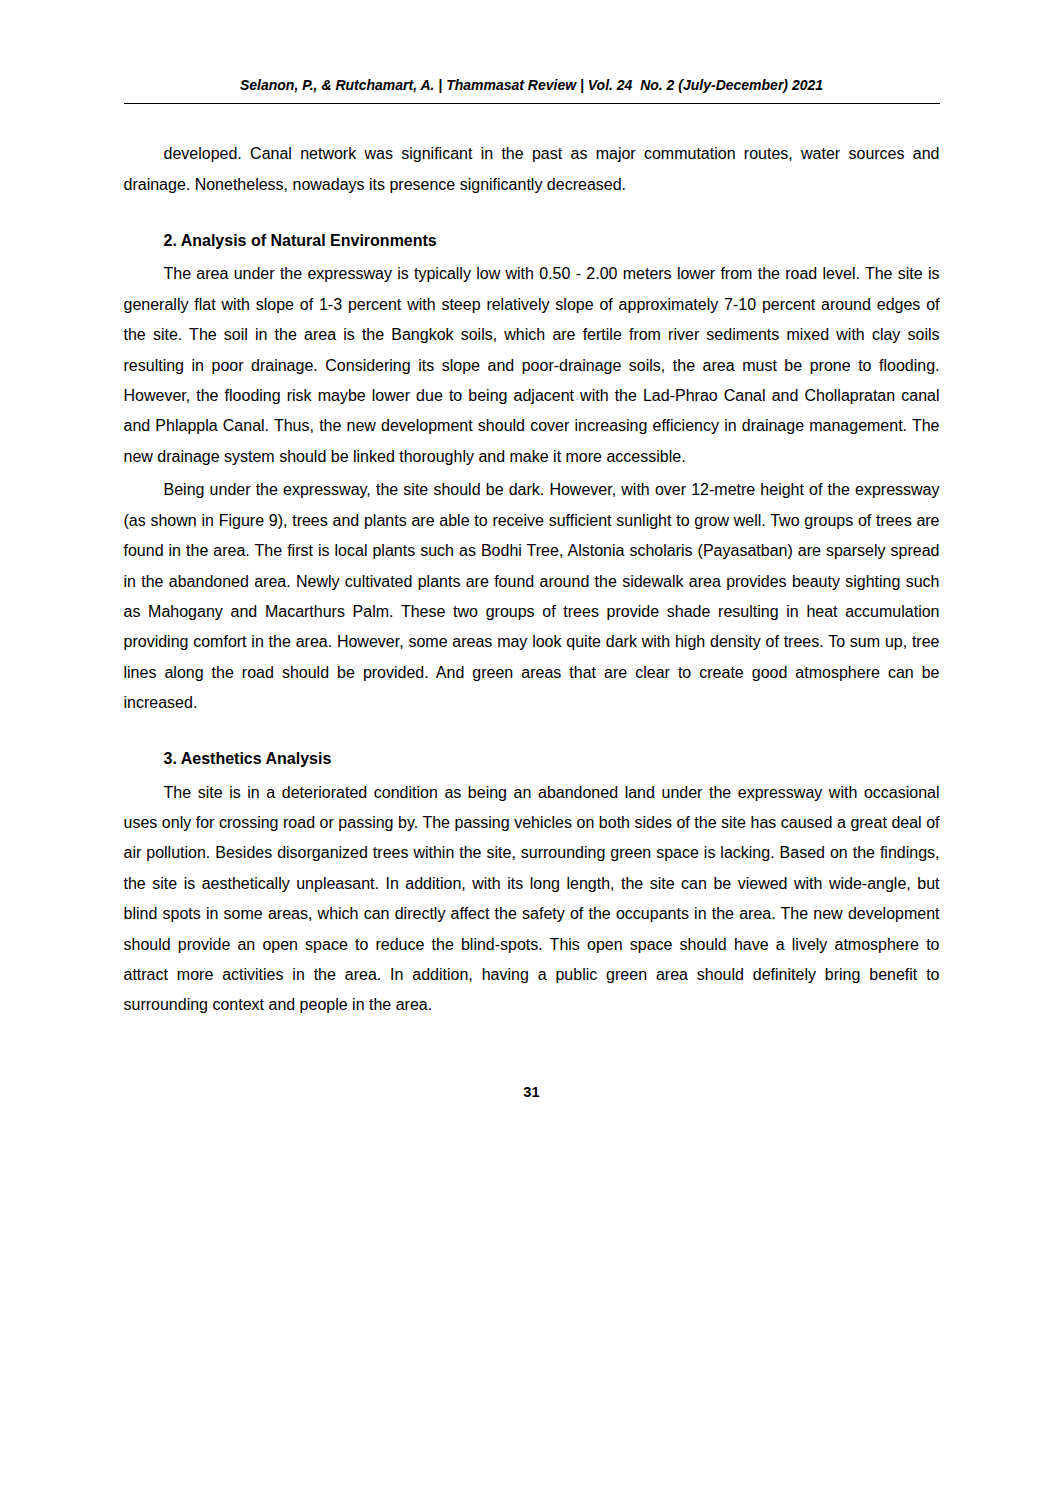Selanon, P., & Rutchamart, A. | Thammasat Review | Vol. 24 No. 2 (July-December) 2021
developed. Canal network was significant in the past as major commutation routes, water sources and drainage. Nonetheless, nowadays its presence significantly decreased.
2. Analysis of Natural Environments
The area under the expressway is typically low with 0.50 - 2.00 meters lower from the road level. The site is generally flat with slope of 1-3 percent with steep relatively slope of approximately 7-10 percent around edges of the site. The soil in the area is the Bangkok soils, which are fertile from river sediments mixed with clay soils resulting in poor drainage. Considering its slope and poor-drainage soils, the area must be prone to flooding. However, the flooding risk maybe lower due to being adjacent with the Lad-Phrao Canal and Chollapratan canal and Phlappla Canal. Thus, the new development should cover increasing efficiency in drainage management. The new drainage system should be linked thoroughly and make it more accessible.
Being under the expressway, the site should be dark. However, with over 12-metre height of the expressway (as shown in Figure 9), trees and plants are able to receive sufficient sunlight to grow well. Two groups of trees are found in the area. The first is local plants such as Bodhi Tree, Alstonia scholaris (Payasatban) are sparsely spread in the abandoned area. Newly cultivated plants are found around the sidewalk area provides beauty sighting such as Mahogany and Macarthurs Palm. These two groups of trees provide shade resulting in heat accumulation providing comfort in the area. However, some areas may look quite dark with high density of trees. To sum up, tree lines along the road should be provided. And green areas that are clear to create good atmosphere can be increased.
3. Aesthetics Analysis
The site is in a deteriorated condition as being an abandoned land under the expressway with occasional uses only for crossing road or passing by. The passing vehicles on both sides of the site has caused a great deal of air pollution. Besides disorganized trees within the site, surrounding green space is lacking. Based on the findings, the site is aesthetically unpleasant. In addition, with its long length, the site can be viewed with wide-angle, but blind spots in some areas, which can directly affect the safety of the occupants in the area. The new development should provide an open space to reduce the blind-spots. This open space should have a lively atmosphere to attract more activities in the area. In addition, having a public green area should definitely bring benefit to surrounding context and people in the area.
31